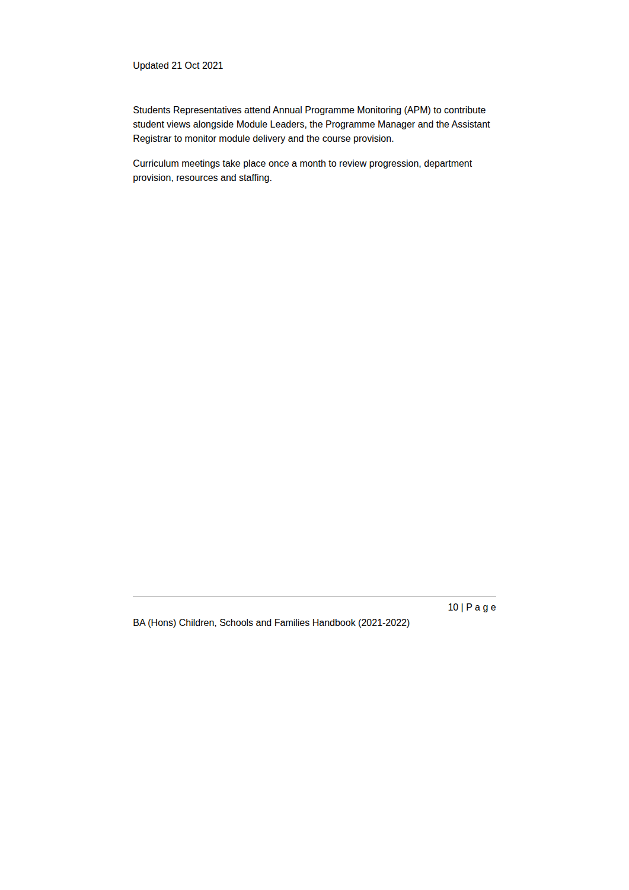Updated 21 Oct 2021
Students Representatives attend Annual Programme Monitoring (APM) to contribute student views alongside Module Leaders, the Programme Manager and the Assistant Registrar to monitor module delivery and the course provision.
Curriculum meetings take place once a month to review progression, department provision, resources and staffing.
10 | P a g e
BA (Hons) Children, Schools and Families Handbook (2021-2022)